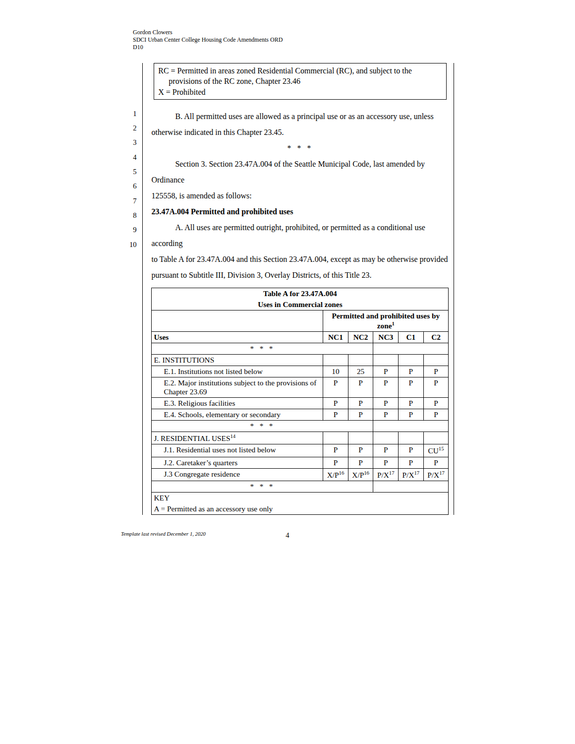Gordon Clowers
SDCI Urban Center College Housing Code Amendments ORD
D10
1
2
3
4
5
6
7
8
9
10
RC = Permitted in areas zoned Residential Commercial (RC), and subject to the provisions of the RC zone, Chapter 23.46 X = Prohibited
B. All permitted uses are allowed as a principal use or as an accessory use, unless
otherwise indicated in this Chapter 23.45.
* * *
Section 3. Section 23.47A.004 of the Seattle Municipal Code, last amended by Ordinance
125558, is amended as follows:
23.47A.004 Permitted and prohibited uses
A. All uses are permitted outright, prohibited, or permitted as a conditional use according
to Table A for 23.47A.004 and this Section 23.47A.004, except as may be otherwise provided
pursuant to Subtitle III, Division 3, Overlay Districts, of this Title 23.
| Table A for 23.47A.004 |
| Uses in Commercial zones |
| | Permitted and prohibited uses by zone 1 |
| Uses | NC1 | NC2 | NC3 | C1 | C2 |
| * * * | |
| E. INSTITUTIONS | | | | | |
| E.1. Institutions not listed below | 10 | 25 | P | P | P |
| E.2. Major institutions subject to the provisions of Chapter 23.69 | P | P | P | P | P |
| E.3. Religious facilities | P | P | P | P | P |
| E.4. Schools, elementary or secondary | P | P | P | P | P |
| * * * | |
| J. RESIDENTIAL USES 14 | | | | | |
| J.1. Residential uses not listed below | P | P | P | P | CU 15 |
| J.2. Caretaker’s quarters | P | P | P | P | P |
| J.3 Congregate residence | X/P 16 | X/P 16 | P/X 17 | P/X 17 | P/X 17 |
| * * * | |
| KEY |
| A = Permitted as an accessory use only |
Template last revised December 1, 2020 4